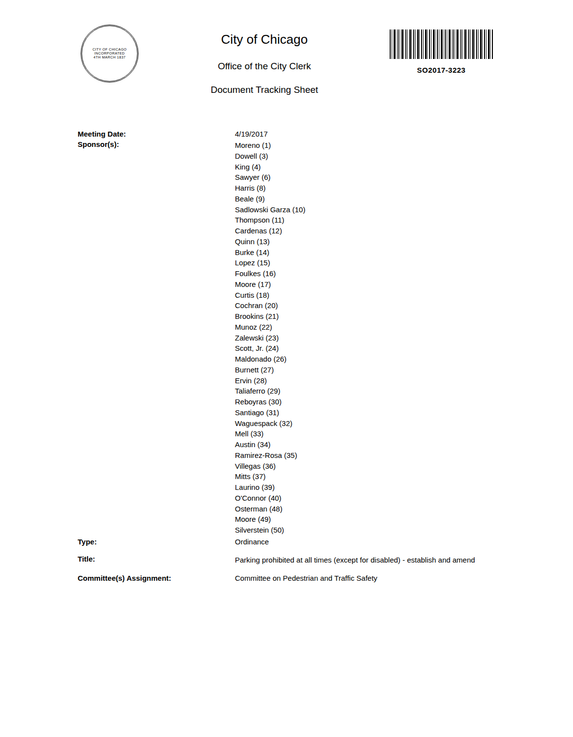CITY OF CHICAGO
INCORPORATED
4TH MARCH 1837
City of Chicago
Office of the City Clerk
Document Tracking Sheet
SO2017-3223
Meeting Date:
4/19/2017
Sponsor(s):
Moreno (1)
Dowell (3)
King (4)
Sawyer (6)
Harris (8)
Beale (9)
Sadlowski Garza (10)
Thompson (11)
Cardenas (12)
Quinn (13)
Burke (14)
Lopez (15)
Foulkes (16)
Moore (17)
Curtis (18)
Cochran (20)
Brookins (21)
Munoz (22)
Zalewski (23)
Scott, Jr. (24)
Maldonado (26)
Burnett (27)
Ervin (28)
Taliaferro (29)
Reboyras (30)
Santiago (31)
Waguespack (32)
Mell (33)
Austin (34)
Ramirez-Rosa (35)
Villegas (36)
Mitts (37)
Laurino (39)
O'Connor (40)
Osterman (48)
Moore (49)
Silverstein (50)
Type:
Ordinance
Title:
Parking prohibited at all times (except for disabled) - establish and amend
Committee(s) Assignment:
Committee on Pedestrian and Traffic Safety